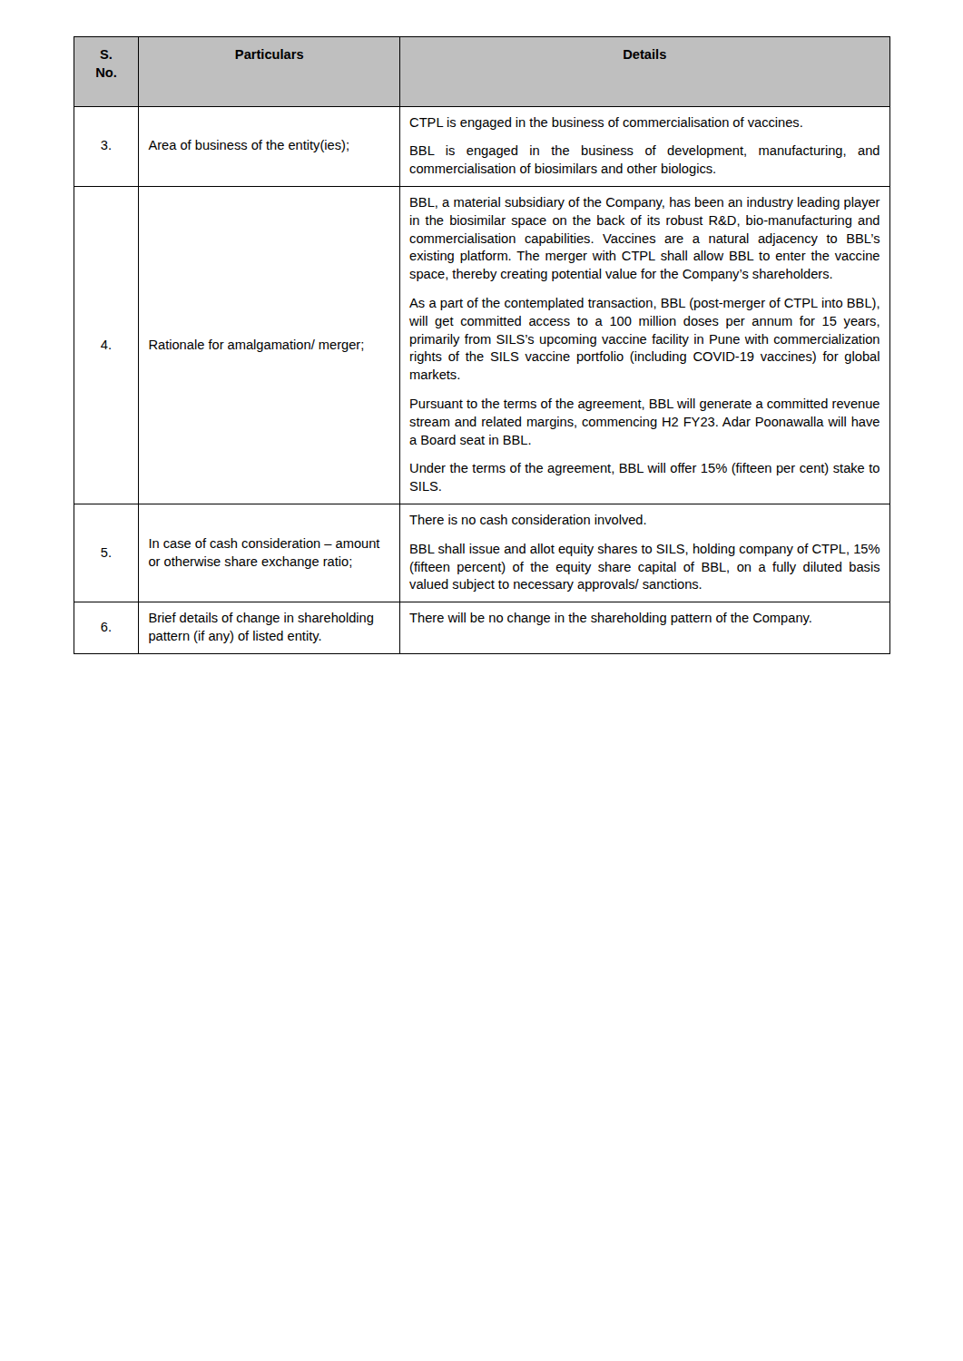| S. No. | Particulars | Details |
| --- | --- | --- |
| 3. | Area of business of the entity(ies); | CTPL is engaged in the business of commercialisation of vaccines. BBL is engaged in the business of development, manufacturing, and commercialisation of biosimilars and other biologics. |
| 4. | Rationale for amalgamation/ merger; | BBL, a material subsidiary of the Company, has been an industry leading player in the biosimilar space on the back of its robust R&D, bio-manufacturing and commercialisation capabilities. Vaccines are a natural adjacency to BBL’s existing platform. The merger with CTPL shall allow BBL to enter the vaccine space, thereby creating potential value for the Company’s shareholders. As a part of the contemplated transaction, BBL (post-merger of CTPL into BBL), will get committed access to a 100 million doses per annum for 15 years, primarily from SILS’s upcoming vaccine facility in Pune with commercialization rights of the SILS vaccine portfolio (including COVID-19 vaccines) for global markets. Pursuant to the terms of the agreement, BBL will generate a committed revenue stream and related margins, commencing H2 FY23. Adar Poonawalla will have a Board seat in BBL. Under the terms of the agreement, BBL will offer 15% (fifteen per cent) stake to SILS. |
| 5. | In case of cash consideration – amount or otherwise share exchange ratio; | There is no cash consideration involved. BBL shall issue and allot equity shares to SILS, holding company of CTPL, 15% (fifteen percent) of the equity share capital of BBL, on a fully diluted basis valued subject to necessary approvals/ sanctions. |
| 6. | Brief details of change in shareholding pattern (if any) of listed entity. | There will be no change in the shareholding pattern of the Company. |